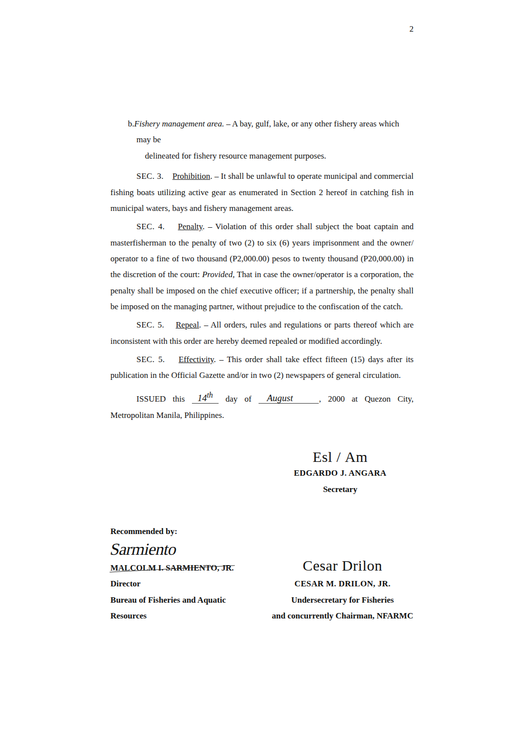2
b.Fishery management area. – A bay, gulf, lake, or any other fishery areas which may be delineated for fishery resource management purposes.
SEC. 3. Prohibition. – It shall be unlawful to operate municipal and commercial fishing boats utilizing active gear as enumerated in Section 2 hereof in catching fish in municipal waters, bays and fishery management areas.
SEC. 4. Penalty. – Violation of this order shall subject the boat captain and masterfisherman to the penalty of two (2) to six (6) years imprisonment and the owner/ operator to a fine of two thousand (P2,000.00) pesos to twenty thousand (P20,000.00) in the discretion of the court: Provided, That in case the owner/operator is a corporation, the penalty shall be imposed on the chief executive officer; if a partnership, the penalty shall be imposed on the managing partner, without prejudice to the confiscation of the catch.
SEC. 5. Repeal. – All orders, rules and regulations or parts thereof which are inconsistent with this order are hereby deemed repealed or modified accordingly.
SEC. 5. Effectivity. – This order shall take effect fifteen (15) days after its publication in the Official Gazette and/or in two (2) newspapers of general circulation.
ISSUED this 14th day of August, 2000 at Quezon City, Metropolitan Manila, Philippines.
Esl / Am
EDGARDO J. ANGARA
Secretary
Recommended by:
Sarmiento
MALCOLM I. SARMIENTO, JR.
Director
Bureau of Fisheries and Aquatic Resources
Cesar Drilon
CESAR M. DRILON, JR.
Undersecretary for Fisheries
and concurrently Chairman, NFARMC